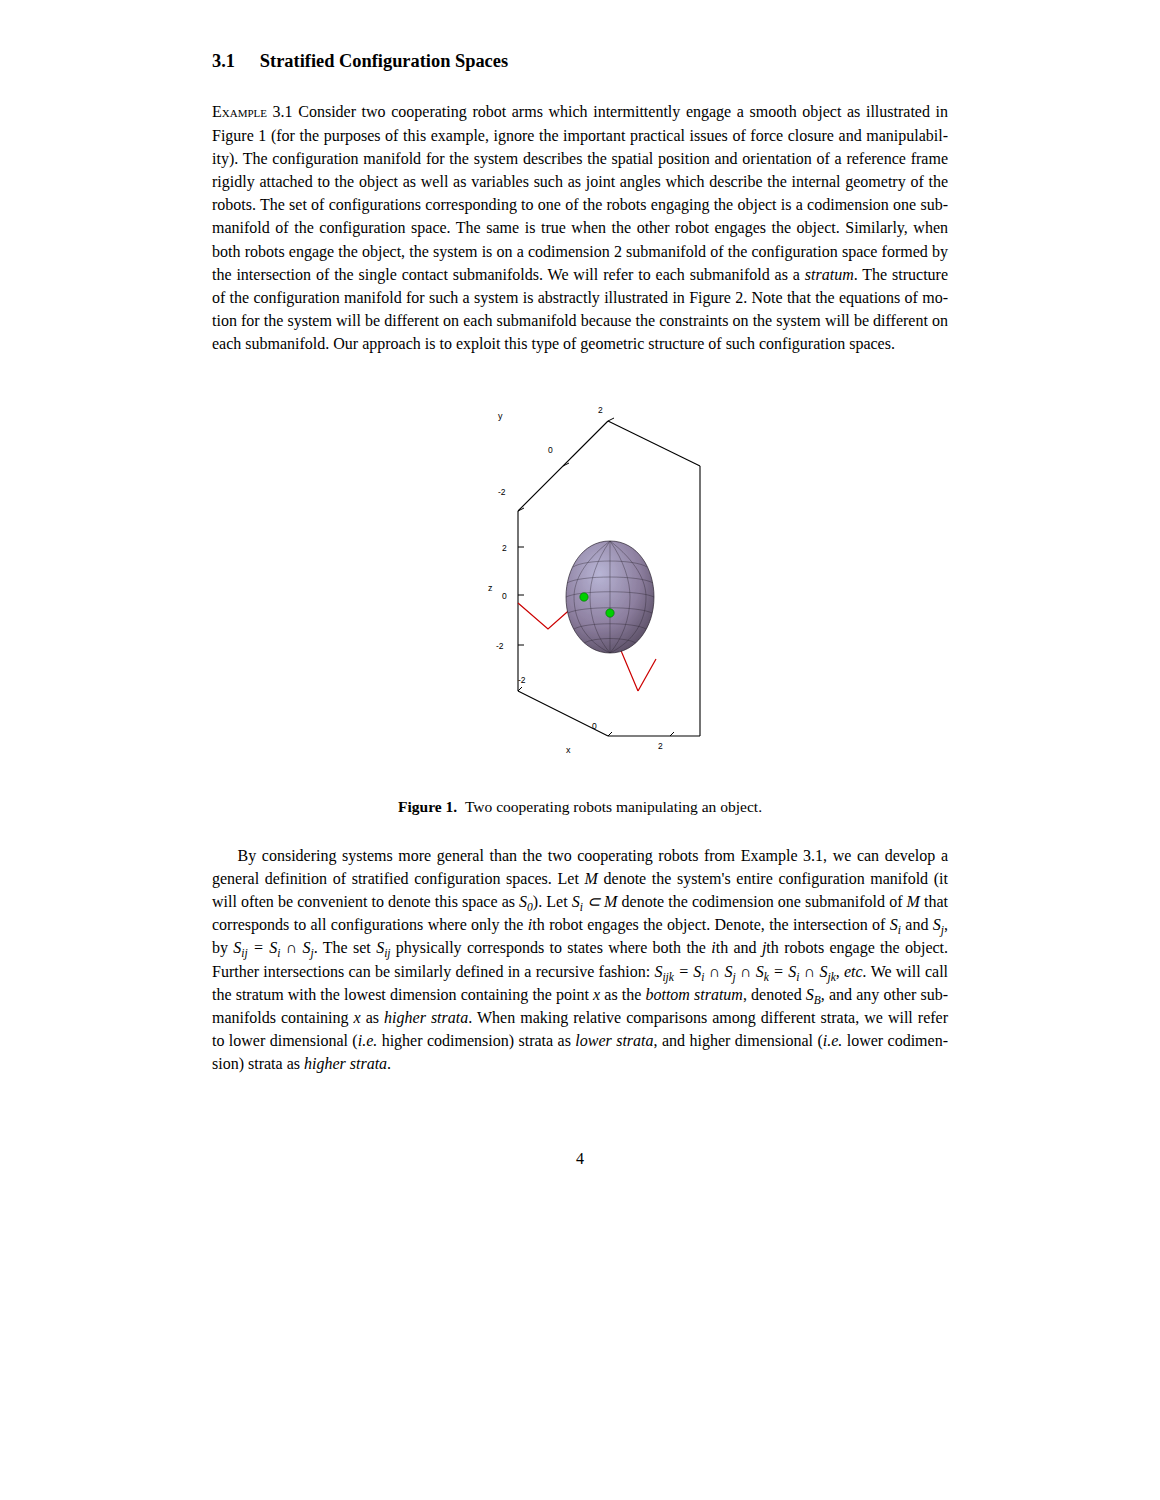3.1 Stratified Configuration Spaces
Example 3.1 Consider two cooperating robot arms which intermittently engage a smooth object as illustrated in Figure 1 (for the purposes of this example, ignore the important practical issues of force closure and manipulability). The configuration manifold for the system describes the spatial position and orientation of a reference frame rigidly attached to the object as well as variables such as joint angles which describe the internal geometry of the robots. The set of configurations corresponding to one of the robots engaging the object is a codimension one submanifold of the configuration space. The same is true when the other robot engages the object. Similarly, when both robots engage the object, the system is on a codimension 2 submanifold of the configuration space formed by the intersection of the single contact submanifolds. We will refer to each submanifold as a stratum. The structure of the configuration manifold for such a system is abstractly illustrated in Figure 2. Note that the equations of motion for the system will be different on each submanifold because the constraints on the system will be different on each submanifold. Our approach is to exploit this type of geometric structure of such configuration spaces.
y 2 0 -2 z 2 0 -2 x -2 0 2
Figure 1. Two cooperating robots manipulating an object.
By considering systems more general than the two cooperating robots from Example 3.1, we can develop a general definition of stratified configuration spaces. Let M denote the system's entire configuration manifold (it will often be convenient to denote this space as S0). Let Si ⊂ M denote the codimension one submanifold of M that corresponds to all configurations where only the ith robot engages the object. Denote, the intersection of Si and Sj, by Sij = Si ∩ Sj. The set Sij physically corresponds to states where both the ith and jth robots engage the object. Further intersections can be similarly defined in a recursive fashion: Sijk = Si ∩ Sj ∩ Sk = Si ∩ Sjk, etc. We will call the stratum with the lowest dimension containing the point x as the bottom stratum, denoted SB, and any other submanifolds containing x as higher strata. When making relative comparisons among different strata, we will refer to lower dimensional (i.e. higher codimension) strata as lower strata, and higher dimensional (i.e. lower codimension) strata as higher strata.
4